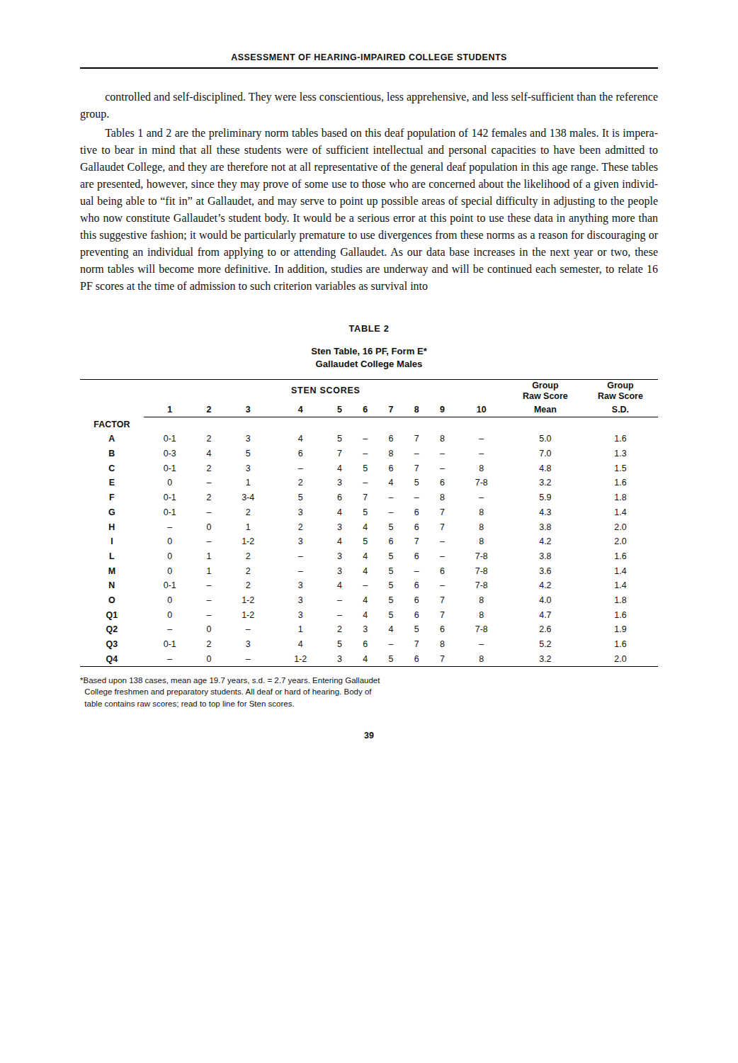ASSESSMENT OF HEARING-IMPAIRED COLLEGE STUDENTS
controlled and self-disciplined. They were less conscientious, less apprehensive, and less self-sufficient than the reference group.
Tables 1 and 2 are the preliminary norm tables based on this deaf population of 142 females and 138 males. It is imperative to bear in mind that all these students were of sufficient intellectual and personal capacities to have been admitted to Gallaudet College, and they are therefore not at all representative of the general deaf population in this age range. These tables are presented, however, since they may prove of some use to those who are concerned about the likelihood of a given individual being able to “fit in” at Gallaudet, and may serve to point up possible areas of special difficulty in adjusting to the people who now constitute Gallaudet’s student body. It would be a serious error at this point to use these data in anything more than this suggestive fashion; it would be particularly premature to use divergences from these norms as a reason for discouraging or preventing an individual from applying to or attending Gallaudet. As our data base increases in the next year or two, these norm tables will become more definitive. In addition, studies are underway and will be continued each semester, to relate 16 PF scores at the time of admission to such criterion variables as survival into
TABLE 2
Sten Table, 16 PF, Form E*
Gallaudet College Males
| | STEN SCORES | Group Raw Score | Group Raw Score |
| --- | --- | --- | --- |
| 1 | 2 | 3 | 4 | 5 | 6 | 7 | 8 | 9 | 10 | Mean | S.D. |
| FACTOR | |
| A | 0-1 | 2 | 3 | 4 | 5 | – | 6 | 7 | 8 | – | 5.0 | 1.6 |
| B | 0-3 | 4 | 5 | 6 | 7 | – | 8 | – | – | – | 7.0 | 1.3 |
| C | 0-1 | 2 | 3 | – | 4 | 5 | 6 | 7 | – | 8 | 4.8 | 1.5 |
| E | 0 | – | 1 | 2 | 3 | – | 4 | 5 | 6 | 7-8 | 3.2 | 1.6 |
| F | 0-1 | 2 | 3-4 | 5 | 6 | 7 | – | – | 8 | – | 5.9 | 1.8 |
| G | 0-1 | – | 2 | 3 | 4 | 5 | – | 6 | 7 | 8 | 4.3 | 1.4 |
| H | – | 0 | 1 | 2 | 3 | 4 | 5 | 6 | 7 | 8 | 3.8 | 2.0 |
| I | 0 | – | 1-2 | 3 | 4 | 5 | 6 | 7 | – | 8 | 4.2 | 2.0 |
| L | 0 | 1 | 2 | – | 3 | 4 | 5 | 6 | – | 7-8 | 3.8 | 1.6 |
| M | 0 | 1 | 2 | – | 3 | 4 | 5 | – | 6 | 7-8 | 3.6 | 1.4 |
| N | 0-1 | – | 2 | 3 | 4 | – | 5 | 6 | – | 7-8 | 4.2 | 1.4 |
| O | 0 | – | 1-2 | 3 | – | 4 | 5 | 6 | 7 | 8 | 4.0 | 1.8 |
| Q1 | 0 | – | 1-2 | 3 | – | 4 | 5 | 6 | 7 | 8 | 4.7 | 1.6 |
| Q2 | – | 0 | – | 1 | 2 | 3 | 4 | 5 | 6 | 7-8 | 2.6 | 1.9 |
| Q3 | 0-1 | 2 | 3 | 4 | 5 | 6 | – | 7 | 8 | – | 5.2 | 1.6 |
| Q4 | – | 0 | – | 1-2 | 3 | 4 | 5 | 6 | 7 | 8 | 3.2 | 2.0 |
*Based upon 138 cases, mean age 19.7 years, s.d. = 2.7 years. Entering Gallaudet College freshmen and preparatory students. All deaf or hard of hearing. Body of table contains raw scores; read to top line for Sten scores.
39